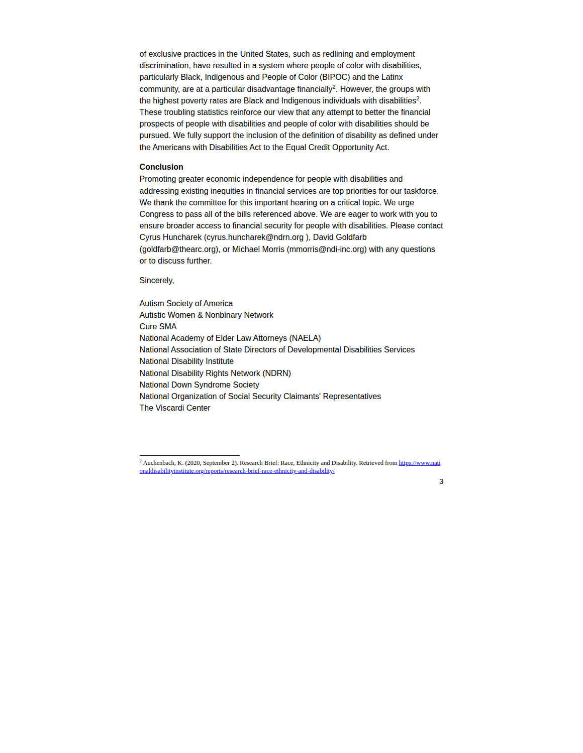of exclusive practices in the United States, such as redlining and employment discrimination, have resulted in a system where people of color with disabilities, particularly Black, Indigenous and People of Color (BIPOC) and the Latinx community, are at a particular disadvantage financially2. However, the groups with the highest poverty rates are Black and Indigenous individuals with disabilities2. These troubling statistics reinforce our view that any attempt to better the financial prospects of people with disabilities and people of color with disabilities should be pursued. We fully support the inclusion of the definition of disability as defined under the Americans with Disabilities Act to the Equal Credit Opportunity Act.
Conclusion
Promoting greater economic independence for people with disabilities and addressing existing inequities in financial services are top priorities for our taskforce. We thank the committee for this important hearing on a critical topic. We urge Congress to pass all of the bills referenced above. We are eager to work with you to ensure broader access to financial security for people with disabilities. Please contact Cyrus Huncharek (cyrus.huncharek@ndrn.org ), David Goldfarb (goldfarb@thearc.org), or Michael Morris (mmorris@ndi-inc.org) with any questions or to discuss further.
Sincerely,
Autism Society of America
Autistic Women & Nonbinary Network
Cure SMA
National Academy of Elder Law Attorneys (NAELA)
National Association of State Directors of Developmental Disabilities Services
National Disability Institute
National Disability Rights Network (NDRN)
National Down Syndrome Society
National Organization of Social Security Claimants' Representatives
The Viscardi Center
2 Auchenbach, K. (2020, September 2). Research Brief: Race, Ethnicity and Disability. Retrieved from https://www.nationaldisabilityinstitute.org/reports/research-brief-race-ethnicity-and-disability/
3